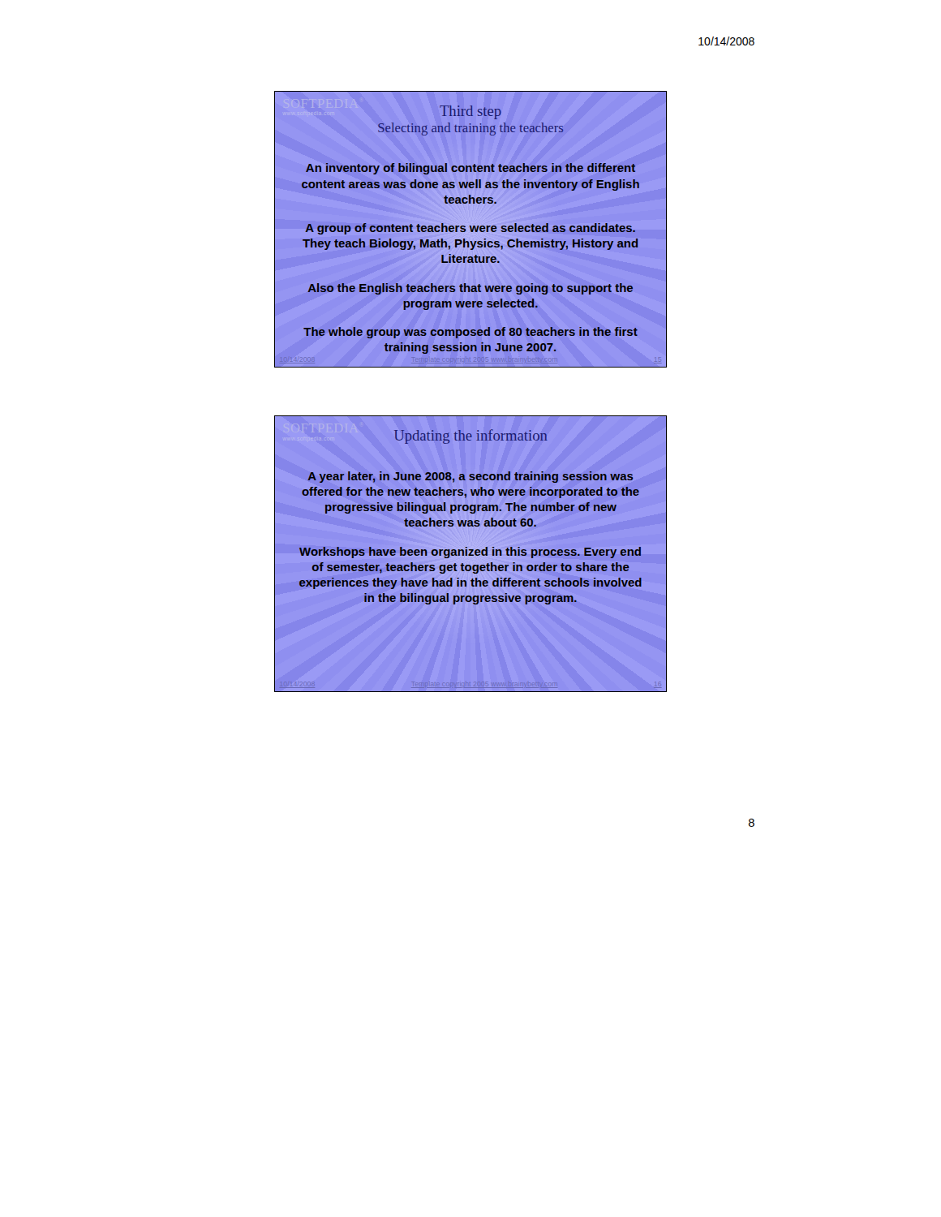10/14/2008
SOFTPEDIA®
www.softpedia.com
Third stepSelecting and training the teachers
An inventory of bilingual content teachers in the different content areas was done as well as the inventory of English teachers.
A group of content teachers were selected as candidates. They teach Biology, Math, Physics, Chemistry, History and Literature.
Also the English teachers that were going to support the program were selected.
The whole group was composed of 80 teachers in the first training session in June 2007.
10/14/2008 Template copyright 2005 www.brainybetty.com 15
SOFTPEDIA®
www.softpedia.com
Updating the information
A year later, in June 2008, a second training session was offered for the new teachers, who were incorporated to the progressive bilingual program. The number of new teachers was about 60.
Workshops have been organized in this process. Every end of semester, teachers get together in order to share the experiences they have had in the different schools involved in the bilingual progressive program.
10/14/2008 Template copyright 2005 www.brainybetty.com 16
8